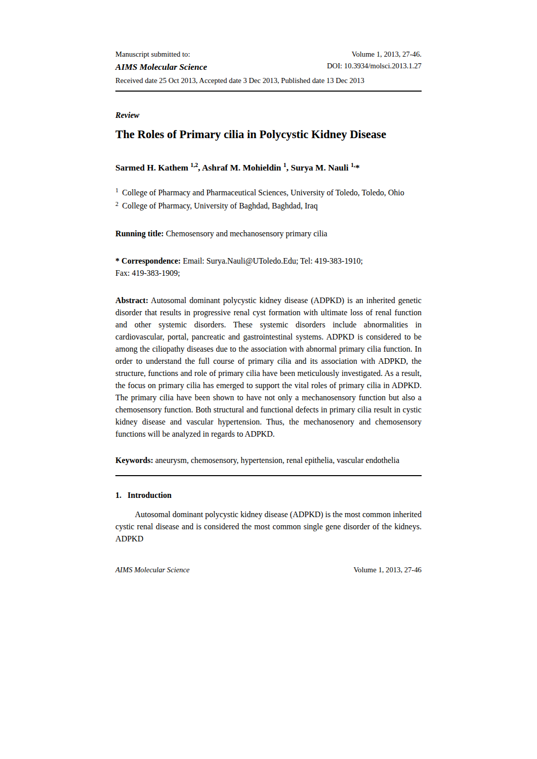Manuscript submitted to:
AIMS Molecular Science
Volume 1, 2013, 27-46.
DOI: 10.3934/molsci.2013.1.27
Received date 25 Oct 2013, Accepted date 3 Dec 2013, Published date 13 Dec 2013
Review
The Roles of Primary cilia in Polycystic Kidney Disease
Sarmed H. Kathem 1,2, Ashraf M. Mohieldin 1, Surya M. Nauli 1,*
1 College of Pharmacy and Pharmaceutical Sciences, University of Toledo, Toledo, Ohio
2 College of Pharmacy, University of Baghdad, Baghdad, Iraq
Running title: Chemosensory and mechanosensory primary cilia
* Correspondence: Email: Surya.Nauli@UToledo.Edu; Tel: 419-383-1910;
Fax: 419-383-1909;
Abstract: Autosomal dominant polycystic kidney disease (ADPKD) is an inherited genetic disorder that results in progressive renal cyst formation with ultimate loss of renal function and other systemic disorders. These systemic disorders include abnormalities in cardiovascular, portal, pancreatic and gastrointestinal systems. ADPKD is considered to be among the ciliopathy diseases due to the association with abnormal primary cilia function. In order to understand the full course of primary cilia and its association with ADPKD, the structure, functions and role of primary cilia have been meticulously investigated. As a result, the focus on primary cilia has emerged to support the vital roles of primary cilia in ADPKD. The primary cilia have been shown to have not only a mechanosensory function but also a chemosensory function. Both structural and functional defects in primary cilia result in cystic kidney disease and vascular hypertension. Thus, the mechanosenory and chemosensory functions will be analyzed in regards to ADPKD.
Keywords: aneurysm, chemosensory, hypertension, renal epithelia, vascular endothelia
1. Introduction
Autosomal dominant polycystic kidney disease (ADPKD) is the most common inherited cystic renal disease and is considered the most common single gene disorder of the kidneys. ADPKD
AIMS Molecular Science
Volume 1, 2013, 27-46